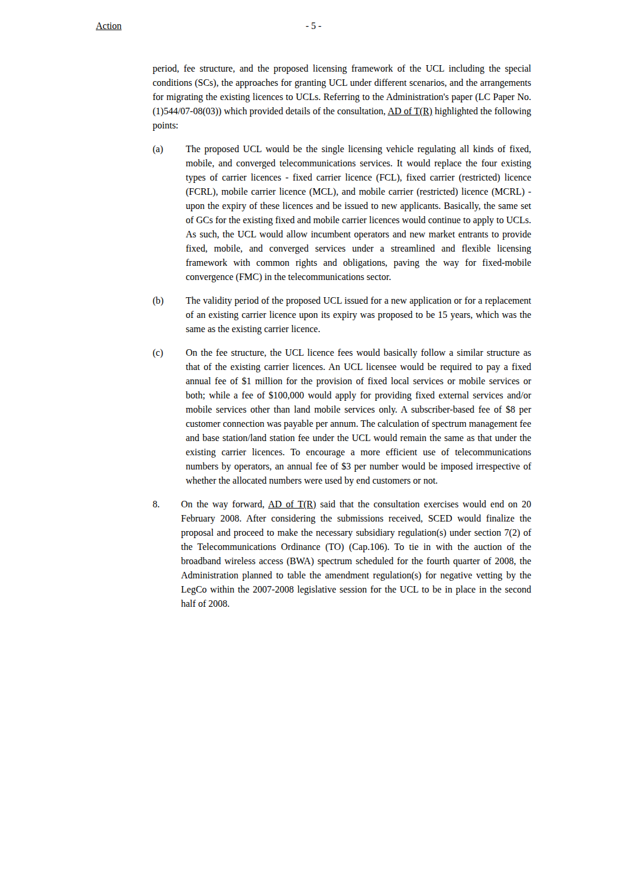Action
- 5 -
period, fee structure, and the proposed licensing framework of the UCL including the special conditions (SCs), the approaches for granting UCL under different scenarios, and the arrangements for migrating the existing licences to UCLs. Referring to the Administration's paper (LC Paper No. (1)544/07-08(03)) which provided details of the consultation, AD of T(R) highlighted the following points:
The proposed UCL would be the single licensing vehicle regulating all kinds of fixed, mobile, and converged telecommunications services. It would replace the four existing types of carrier licences - fixed carrier licence (FCL), fixed carrier (restricted) licence (FCRL), mobile carrier licence (MCL), and mobile carrier (restricted) licence (MCRL) - upon the expiry of these licences and be issued to new applicants. Basically, the same set of GCs for the existing fixed and mobile carrier licences would continue to apply to UCLs. As such, the UCL would allow incumbent operators and new market entrants to provide fixed, mobile, and converged services under a streamlined and flexible licensing framework with common rights and obligations, paving the way for fixed-mobile convergence (FMC) in the telecommunications sector.
The validity period of the proposed UCL issued for a new application or for a replacement of an existing carrier licence upon its expiry was proposed to be 15 years, which was the same as the existing carrier licence.
On the fee structure, the UCL licence fees would basically follow a similar structure as that of the existing carrier licences. An UCL licensee would be required to pay a fixed annual fee of $1 million for the provision of fixed local services or mobile services or both; while a fee of $100,000 would apply for providing fixed external services and/or mobile services other than land mobile services only. A subscriber-based fee of $8 per customer connection was payable per annum. The calculation of spectrum management fee and base station/land station fee under the UCL would remain the same as that under the existing carrier licences. To encourage a more efficient use of telecommunications numbers by operators, an annual fee of $3 per number would be imposed irrespective of whether the allocated numbers were used by end customers or not.
8. On the way forward, AD of T(R) said that the consultation exercises would end on 20 February 2008. After considering the submissions received, SCED would finalize the proposal and proceed to make the necessary subsidiary regulation(s) under section 7(2) of the Telecommunications Ordinance (TO) (Cap.106). To tie in with the auction of the broadband wireless access (BWA) spectrum scheduled for the fourth quarter of 2008, the Administration planned to table the amendment regulation(s) for negative vetting by the LegCo within the 2007-2008 legislative session for the UCL to be in place in the second half of 2008.